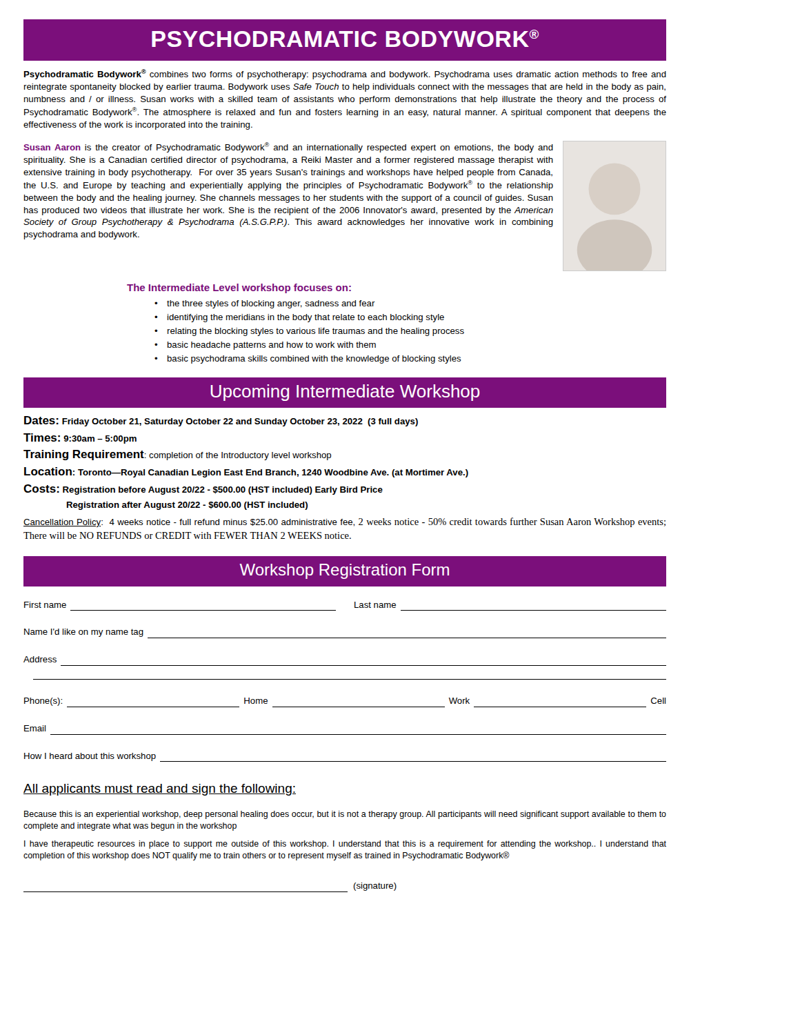PSYCHODRAMATIC BODYWORK®
Psychodramatic Bodywork® combines two forms of psychotherapy: psychodrama and bodywork. Psychodrama uses dramatic action methods to free and reintegrate spontaneity blocked by earlier trauma. Bodywork uses Safe Touch to help individuals connect with the messages that are held in the body as pain, numbness and / or illness. Susan works with a skilled team of assistants who perform demonstrations that help illustrate the theory and the process of Psychodramatic Bodywork®. The atmosphere is relaxed and fun and fosters learning in an easy, natural manner. A spiritual component that deepens the effectiveness of the work is incorporated into the training.
Susan Aaron is the creator of Psychodramatic Bodywork® and an internationally respected expert on emotions, the body and spirituality. She is a Canadian certified director of psychodrama, a Reiki Master and a former registered massage therapist with extensive training in body psychotherapy. For over 35 years Susan's trainings and workshops have helped people from Canada, the U.S. and Europe by teaching and experientially applying the principles of Psychodramatic Bodywork® to the relationship between the body and the healing journey. She channels messages to her students with the support of a council of guides. Susan has produced two videos that illustrate her work. She is the recipient of the 2006 Innovator's award, presented by the American Society of Group Psychotherapy & Psychodrama (A.S.G.P.P.). This award acknowledges her innovative work in combining psychodrama and bodywork.
The Intermediate Level workshop focuses on:
the three styles of blocking anger, sadness and fear
identifying the meridians in the body that relate to each blocking style
relating the blocking styles to various life traumas and the healing process
basic headache patterns and how to work with them
basic psychodrama skills combined with the knowledge of blocking styles
Upcoming Intermediate Workshop
Dates: Friday October 21, Saturday October 22 and Sunday October 23, 2022 (3 full days)
Times: 9:30am – 5:00pm
Training Requirement: completion of the Introductory level workshop
Location: Toronto—Royal Canadian Legion East End Branch, 1240 Woodbine Ave. (at Mortimer Ave.)
Costs: Registration before August 20/22 - $500.00 (HST included) Early Bird Price
Registration after August 20/22 - $600.00 (HST included)
Cancellation Policy: 4 weeks notice - full refund minus $25.00 administrative fee, 2 weeks notice - 50% credit towards further Susan Aaron Workshop events; There will be NO REFUNDS or CREDIT with FEWER THAN 2 WEEKS notice.
Workshop Registration Form
First name
Last name
Name I'd like on my name tag
Address
Phone(s): Home Work Cell
Email
How I heard about this workshop
All applicants must read and sign the following:
Because this is an experiential workshop, deep personal healing does occur, but it is not a therapy group. All participants will need significant support available to them to complete and integrate what was begun in the workshop
I have therapeutic resources in place to support me outside of this workshop. I understand that this is a requirement for attending the workshop.. I understand that completion of this workshop does NOT qualify me to train others or to represent myself as trained in Psychodramatic Bodywork®
(signature)